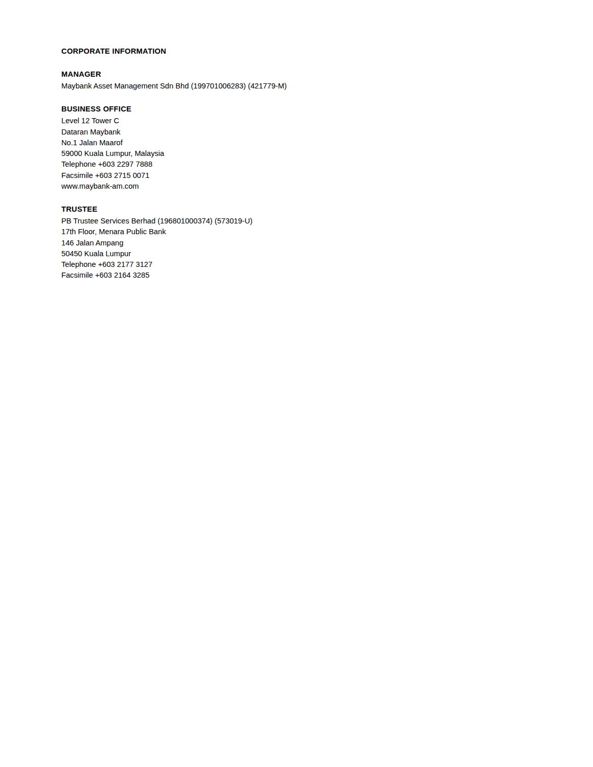CORPORATE INFORMATION
MANAGER
Maybank Asset Management Sdn Bhd (199701006283) (421779-M)
BUSINESS OFFICE
Level 12 Tower C
Dataran Maybank
No.1 Jalan Maarof
59000 Kuala Lumpur, Malaysia
Telephone +603 2297 7888
Facsimile +603 2715 0071
www.maybank-am.com
TRUSTEE
PB Trustee Services Berhad (196801000374) (573019-U)
17th Floor, Menara Public Bank
146 Jalan Ampang
50450 Kuala Lumpur
Telephone +603 2177 3127
Facsimile +603 2164 3285